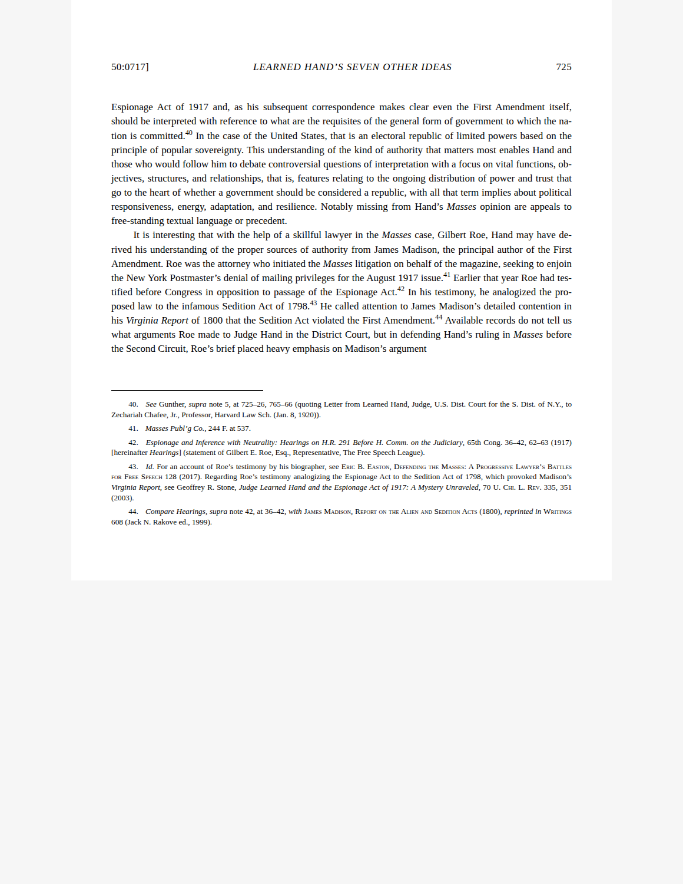50:0717] Learned Hand’s Seven Other Ideas 725
Espionage Act of 1917 and, as his subsequent correspondence makes clear even the First Amendment itself, should be interpreted with reference to what are the requisites of the general form of government to which the nation is committed.40 In the case of the United States, that is an electoral republic of limited powers based on the principle of popular sovereignty. This understanding of the kind of authority that matters most enables Hand and those who would follow him to debate controversial questions of interpretation with a focus on vital functions, objectives, structures, and relationships, that is, features relating to the ongoing distribution of power and trust that go to the heart of whether a government should be considered a republic, with all that term implies about political responsiveness, energy, adaptation, and resilience. Notably missing from Hand’s Masses opinion are appeals to free-standing textual language or precedent.
It is interesting that with the help of a skillful lawyer in the Masses case, Gilbert Roe, Hand may have derived his understanding of the proper sources of authority from James Madison, the principal author of the First Amendment. Roe was the attorney who initiated the Masses litigation on behalf of the magazine, seeking to enjoin the New York Postmaster’s denial of mailing privileges for the August 1917 issue.41 Earlier that year Roe had testified before Congress in opposition to passage of the Espionage Act.42 In his testimony, he analogized the proposed law to the infamous Sedition Act of 1798.43 He called attention to James Madison’s detailed contention in his Virginia Report of 1800 that the Sedition Act violated the First Amendment.44 Available records do not tell us what arguments Roe made to Judge Hand in the District Court, but in defending Hand’s ruling in Masses before the Second Circuit, Roe’s brief placed heavy emphasis on Madison’s argument
40. See Gunther, supra note 5, at 725–26, 765–66 (quoting Letter from Learned Hand, Judge, U.S. Dist. Court for the S. Dist. of N.Y., to Zechariah Chafee, Jr., Professor, Harvard Law Sch. (Jan. 8, 1920)).
41. Masses Publ’g Co., 244 F. at 537.
42. Espionage and Inference with Neutrality: Hearings on H.R. 291 Before H. Comm. on the Judiciary, 65th Cong. 36–42, 62–63 (1917) [hereinafter Hearings] (statement of Gilbert E. Roe, Esq., Representative, The Free Speech League).
43. Id. For an account of Roe’s testimony by his biographer, see Eric B. Easton, Defending the Masses: A Progressive Lawyer’s Battles for Free Speech 128 (2017). Regarding Roe’s testimony analogizing the Espionage Act to the Sedition Act of 1798, which provoked Madison’s Virginia Report, see Geoffrey R. Stone, Judge Learned Hand and the Espionage Act of 1917: A Mystery Unraveled, 70 U. Chi. L. Rev. 335, 351 (2003).
44. Compare Hearings, supra note 42, at 36–42, with James Madison, Report on the Alien and Sedition Acts (1800), reprinted in Writings 608 (Jack N. Rakove ed., 1999).